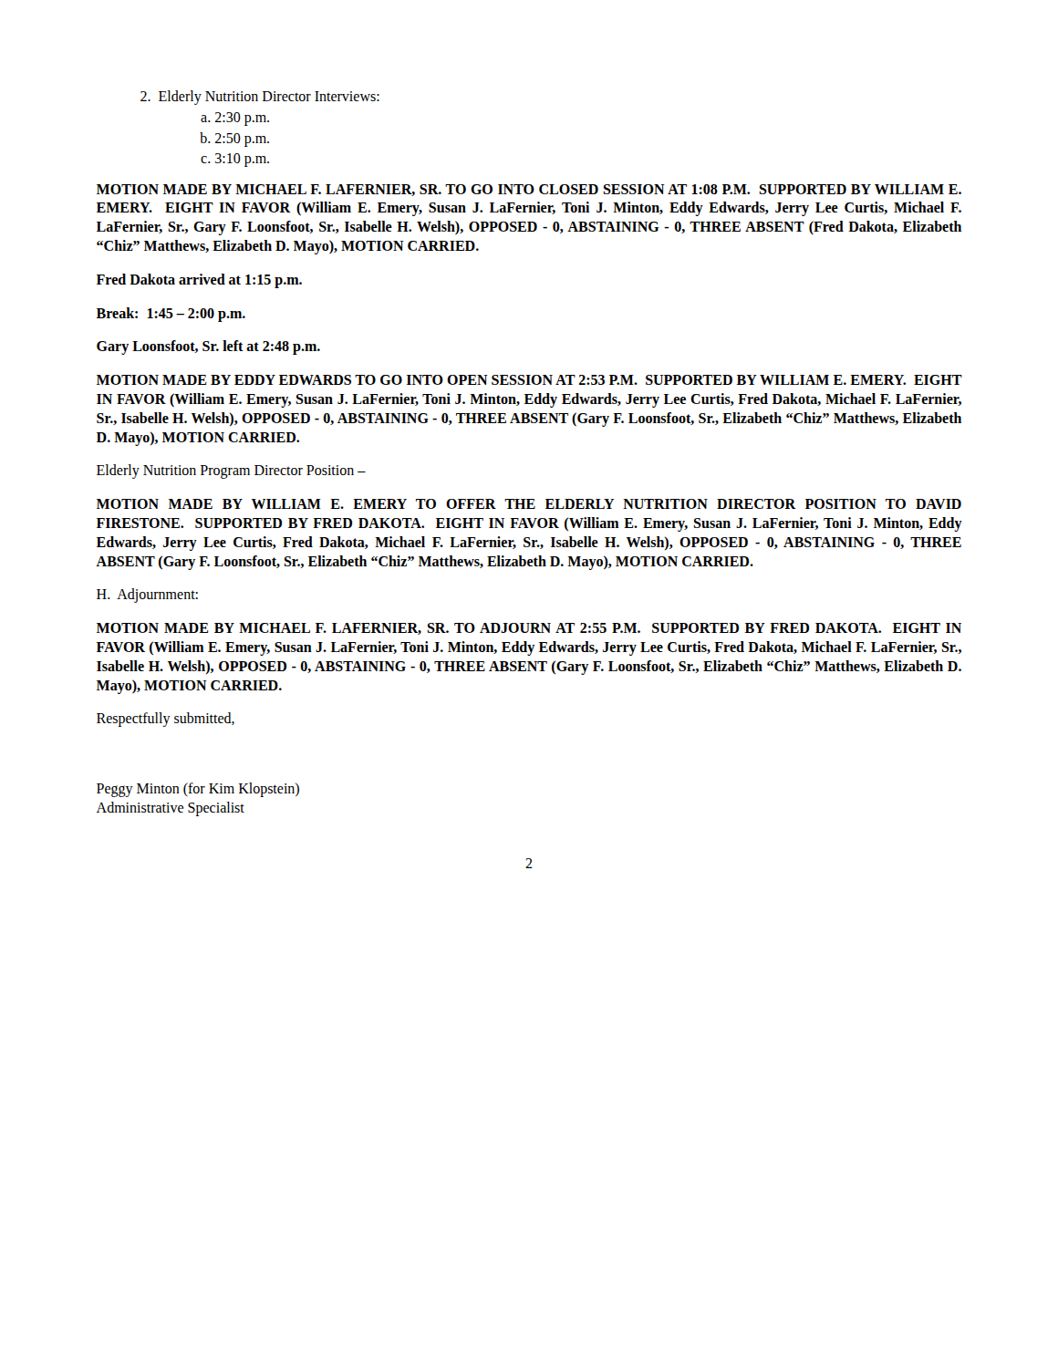2. Elderly Nutrition Director Interviews:
2:30 p.m.
2:50 p.m.
3:10 p.m.
MOTION MADE BY MICHAEL F. LAFERNIER, SR. TO GO INTO CLOSED SESSION AT 1:08 P.M. SUPPORTED BY WILLIAM E. EMERY. EIGHT IN FAVOR (William E. Emery, Susan J. LaFernier, Toni J. Minton, Eddy Edwards, Jerry Lee Curtis, Michael F. LaFernier, Sr., Gary F. Loonsfoot, Sr., Isabelle H. Welsh), OPPOSED - 0, ABSTAINING - 0, THREE ABSENT (Fred Dakota, Elizabeth “Chiz” Matthews, Elizabeth D. Mayo), MOTION CARRIED.
Fred Dakota arrived at 1:15 p.m.
Break: 1:45 – 2:00 p.m.
Gary Loonsfoot, Sr. left at 2:48 p.m.
MOTION MADE BY EDDY EDWARDS TO GO INTO OPEN SESSION AT 2:53 P.M. SUPPORTED BY WILLIAM E. EMERY. EIGHT IN FAVOR (William E. Emery, Susan J. LaFernier, Toni J. Minton, Eddy Edwards, Jerry Lee Curtis, Fred Dakota, Michael F. LaFernier, Sr., Isabelle H. Welsh), OPPOSED - 0, ABSTAINING - 0, THREE ABSENT (Gary F. Loonsfoot, Sr., Elizabeth “Chiz” Matthews, Elizabeth D. Mayo), MOTION CARRIED.
Elderly Nutrition Program Director Position –
MOTION MADE BY WILLIAM E. EMERY TO OFFER THE ELDERLY NUTRITION DIRECTOR POSITION TO DAVID FIRESTONE. SUPPORTED BY FRED DAKOTA. EIGHT IN FAVOR (William E. Emery, Susan J. LaFernier, Toni J. Minton, Eddy Edwards, Jerry Lee Curtis, Fred Dakota, Michael F. LaFernier, Sr., Isabelle H. Welsh), OPPOSED - 0, ABSTAINING - 0, THREE ABSENT (Gary F. Loonsfoot, Sr., Elizabeth “Chiz” Matthews, Elizabeth D. Mayo), MOTION CARRIED.
H. Adjournment:
MOTION MADE BY MICHAEL F. LAFERNIER, SR. TO ADJOURN AT 2:55 P.M. SUPPORTED BY FRED DAKOTA. EIGHT IN FAVOR (William E. Emery, Susan J. LaFernier, Toni J. Minton, Eddy Edwards, Jerry Lee Curtis, Fred Dakota, Michael F. LaFernier, Sr., Isabelle H. Welsh), OPPOSED - 0, ABSTAINING - 0, THREE ABSENT (Gary F. Loonsfoot, Sr., Elizabeth “Chiz” Matthews, Elizabeth D. Mayo), MOTION CARRIED.
Respectfully submitted,
Peggy Minton (for Kim Klopstein)
Administrative Specialist
2